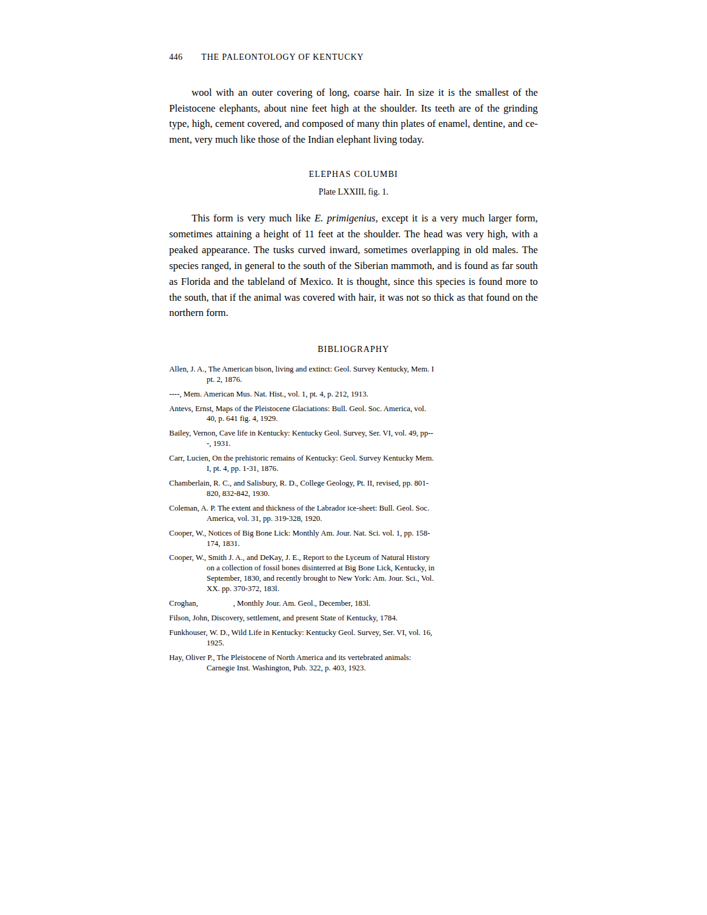446 THE PALEONTOLOGY OF KENTUCKY
wool with an outer covering of long, coarse hair. In size it is the smallest of the Pleistocene elephants, about nine feet high at the shoulder. Its teeth are of the grinding type, high, cement covered, and composed of many thin plates of enamel, dentine, and cement, very much like those of the Indian elephant living today.
ELEPHAS COLUMBI
Plate LXXIII, fig. 1.
This form is very much like E. primigenius, except it is a very much larger form, sometimes attaining a height of 11 feet at the shoulder. The head was very high, with a peaked appearance. The tusks curved inward, sometimes overlapping in old males. The species ranged, in general to the south of the Siberian mammoth, and is found as far south as Florida and the tableland of Mexico. It is thought, since this species is found more to the south, that if the animal was covered with hair, it was not so thick as that found on the northern form.
BIBLIOGRAPHY
Allen, J. A., The American bison, living and extinct: Geol. Survey Kentucky, Mem. I
pt. 2, 1876.
----, Mem. American Mus. Nat. Hist., vol. 1, pt. 4, p. 212, 1913.
Antevs, Ernst, Maps of the Pleistocene Glaciations: Bull. Geol. Soc. America, vol.
40, p. 641 fig. 4, 1929.
Bailey, Vernon, Cave life in Kentucky: Kentucky Geol. Survey, Ser. VI, vol. 49, pp--
-, 1931.
Carr, Lucien, On the prehistoric remains of Kentucky: Geol. Survey Kentucky Mem.
I, pt. 4, pp. 1-31, 1876.
Chamberlain, R. C., and Salisbury, R. D., College Geology, Pt. II, revised, pp. 801-
820, 832-842, 1930.
Coleman, A. P. The extent and thickness of the Labrador ice-sheet: Bull. Geol. Soc.
America, vol. 31, pp. 319-328, 1920.
Cooper, W., Notices of Big Bone Lick: Monthly Am. Jour. Nat. Sci. vol. 1, pp. 158-
174, 1831.
Cooper, W., Smith J. A., and DeKay, J. E., Report to the Lyceum of Natural History
on a collection of fossil bones disinterred at Big Bone Lick, Kentucky, in
September, 1830, and recently brought to New York: Am. Jour. Sci., Vol.
XX. pp. 370-372, 183l.
Croghan, , Monthly Jour. Am. Geol., December, 183l.
Filson, John, Discovery, settlement, and present State of Kentucky, 1784.
Funkhouser, W. D., Wild Life in Kentucky: Kentucky Geol. Survey, Ser. VI, vol. 16,
1925.
Hay, Oliver P., The Pleistocene of North America and its vertebrated animals:
Carnegie Inst. Washington, Pub. 322, p. 403, 1923.